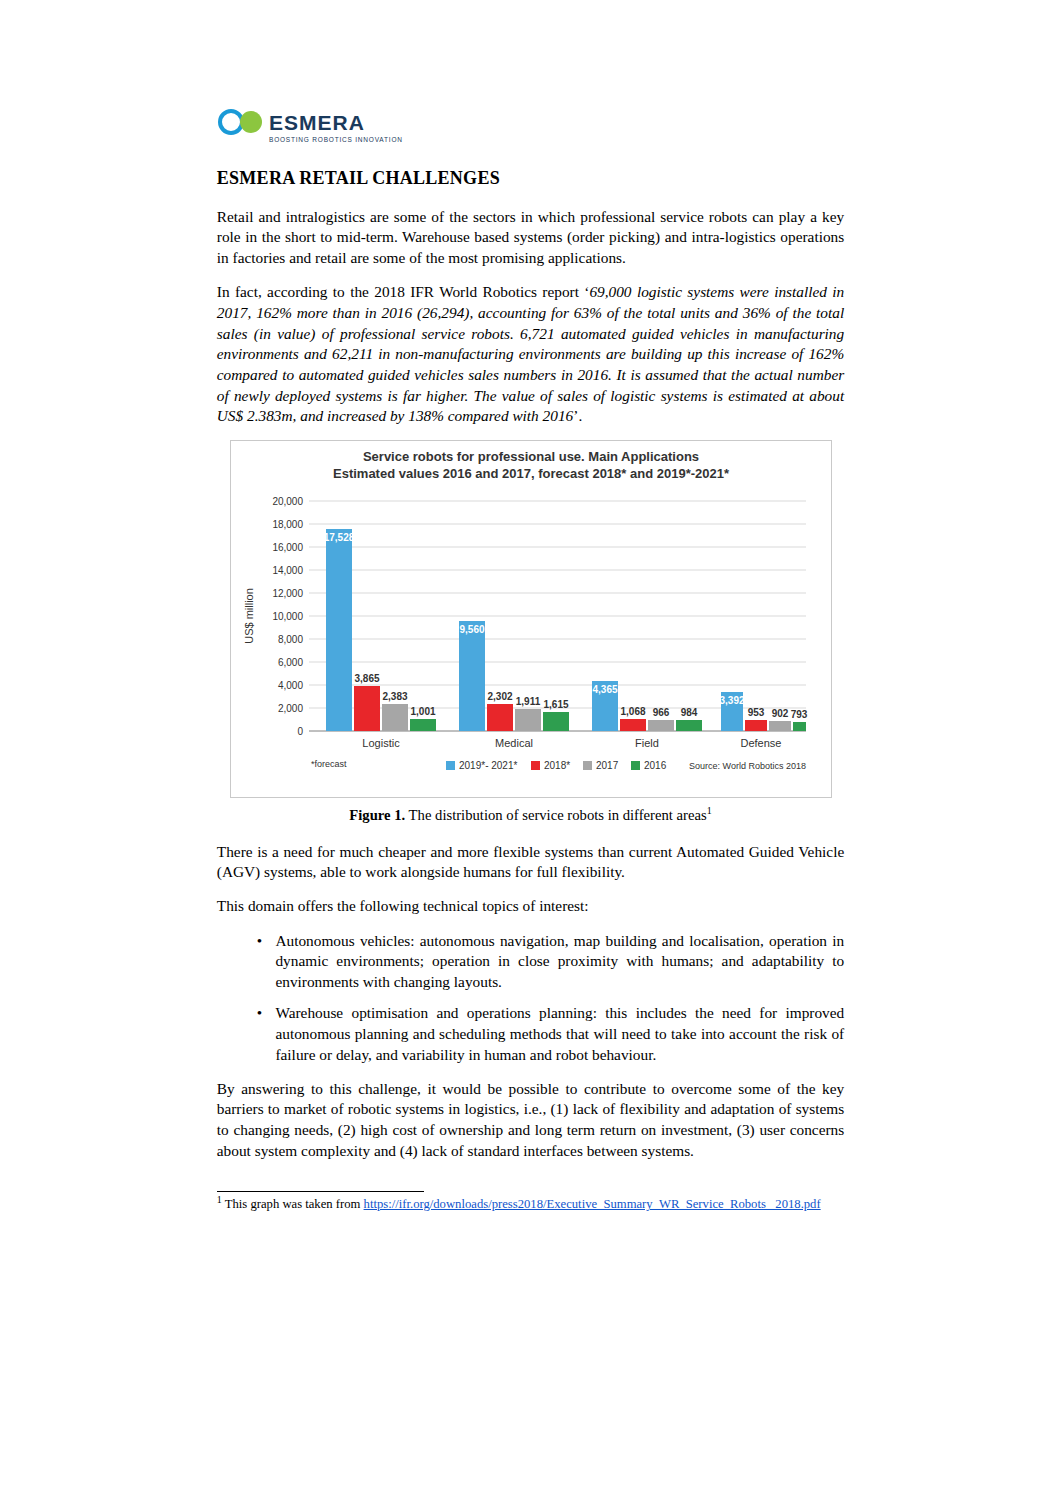ESMERA BOOSTING ROBOTICS INNOVATION
ESMERA RETAIL CHALLENGES
Retail and intralogistics are some of the sectors in which professional service robots can play a key role in the short to mid-term. Warehouse based systems (order picking) and intra-logistics operations in factories and retail are some of the most promising applications.
In fact, according to the 2018 IFR World Robotics report ‘69,000 logistic systems were installed in 2017, 162% more than in 2016 (26,294), accounting for 63% of the total units and 36% of the total sales (in value) of professional service robots. 6,721 automated guided vehicles in manufacturing environments and 62,211 in non-manufacturing environments are building up this increase of 162% compared to automated guided vehicles sales numbers in 2016. It is assumed that the actual number of newly deployed systems is far higher. The value of sales of logistic systems is estimated at about US$ 2.383m, and increased by 138% compared with 2016’.
Service robots for professional use. Main Applications Estimated values 2016 and 2017, forecast 2018* and 2019*-2021* US$ million 20,000 18,000 16,000 14,000 12,000 10,000 8,000 6,000 4,000 2,000 0 17,528 3,865 2,383 1,001 Logistic 9,560 2,302 1,911 1,615 Medical 4,365 1,068 966 984 Field 3,392 953 902 793 Defense *forecast 2019*- 2021* 2018* 2017 2016 Source: World Robotics 2018
Figure 1. The distribution of service robots in different areas1
There is a need for much cheaper and more flexible systems than current Automated Guided Vehicle (AGV) systems, able to work alongside humans for full flexibility.
This domain offers the following technical topics of interest:
Autonomous vehicles: autonomous navigation, map building and localisation, operation in dynamic environments; operation in close proximity with humans; and adaptability to environments with changing layouts.
Warehouse optimisation and operations planning: this includes the need for improved autonomous planning and scheduling methods that will need to take into account the risk of failure or delay, and variability in human and robot behaviour.
By answering to this challenge, it would be possible to contribute to overcome some of the key barriers to market of robotic systems in logistics, i.e., (1) lack of flexibility and adaptation of systems to changing needs, (2) high cost of ownership and long term return on investment, (3) user concerns about system complexity and (4) lack of standard interfaces between systems.
1 This graph was taken from https://ifr.org/downloads/press2018/Executive_Summary_WR_Service_Robots_ 2018.pdf